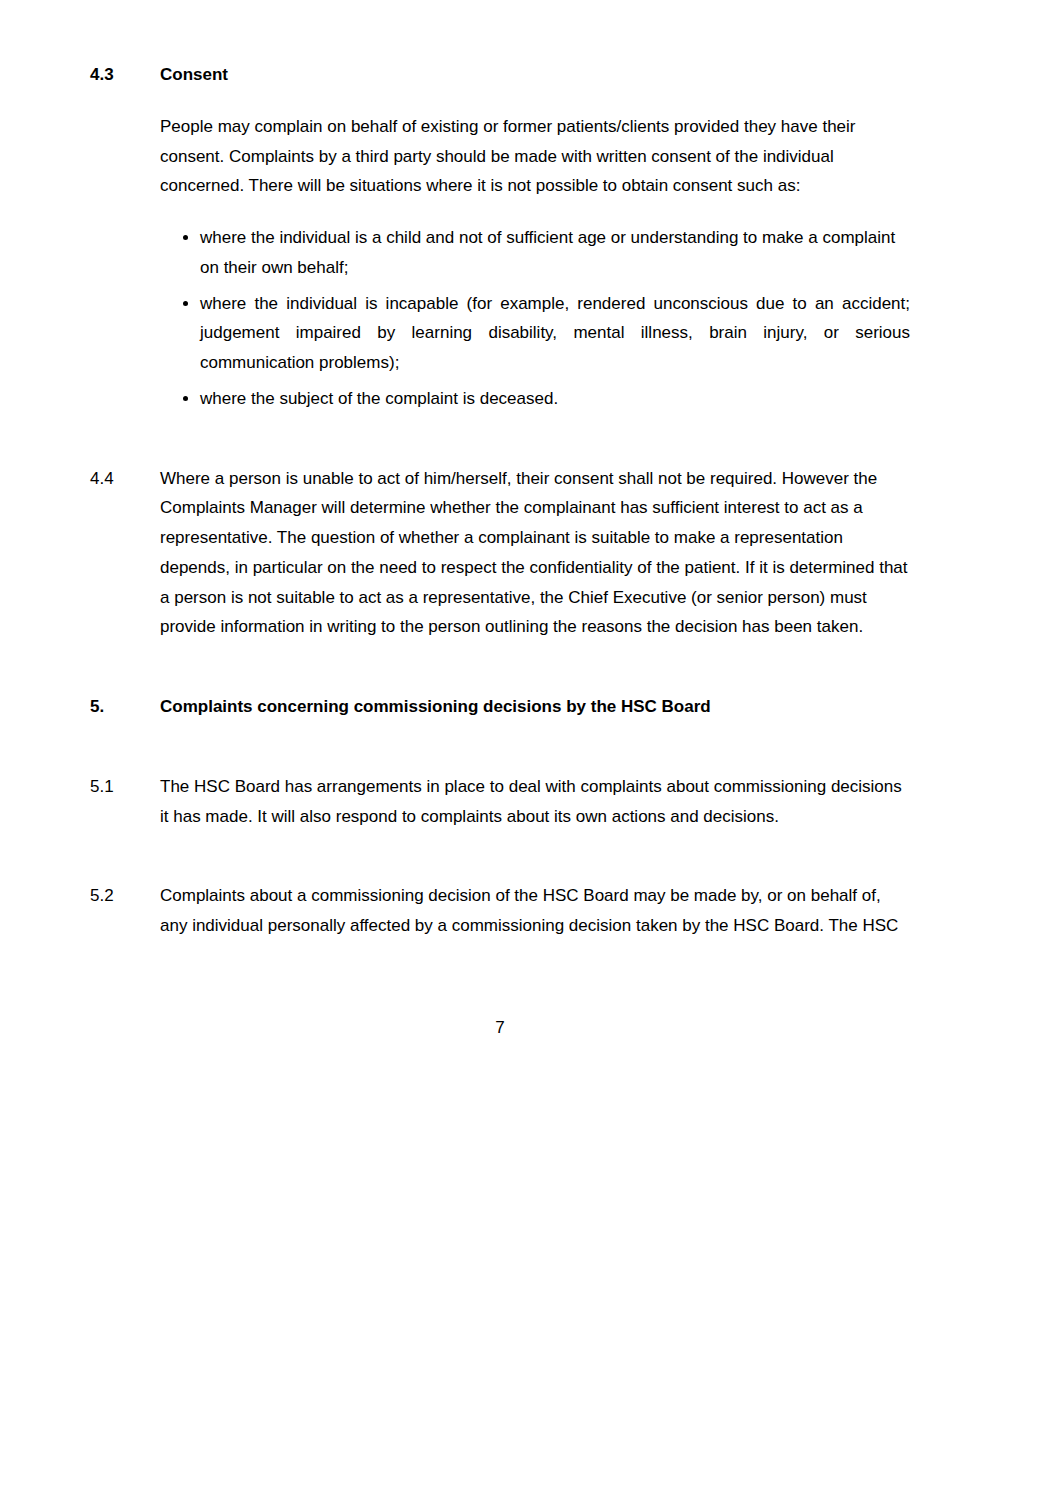4.3
Consent
People may complain on behalf of existing or former patients/clients provided they have their consent. Complaints by a third party should be made with written consent of the individual concerned. There will be situations where it is not possible to obtain consent such as:
where the individual is a child and not of sufficient age or understanding to make a complaint on their own behalf;
where the individual is incapable (for example, rendered unconscious due to an accident; judgement impaired by learning disability, mental illness, brain injury, or serious communication problems);
where the subject of the complaint is deceased.
4.4
Where a person is unable to act of him/herself, their consent shall not be required. However the Complaints Manager will determine whether the complainant has sufficient interest to act as a representative. The question of whether a complainant is suitable to make a representation depends, in particular on the need to respect the confidentiality of the patient. If it is determined that a person is not suitable to act as a representative, the Chief Executive (or senior person) must provide information in writing to the person outlining the reasons the decision has been taken.
5.
Complaints concerning commissioning decisions by the HSC Board
5.1
The HSC Board has arrangements in place to deal with complaints about commissioning decisions it has made. It will also respond to complaints about its own actions and decisions.
5.2
Complaints about a commissioning decision of the HSC Board may be made by, or on behalf of, any individual personally affected by a commissioning decision taken by the HSC Board. The HSC
7